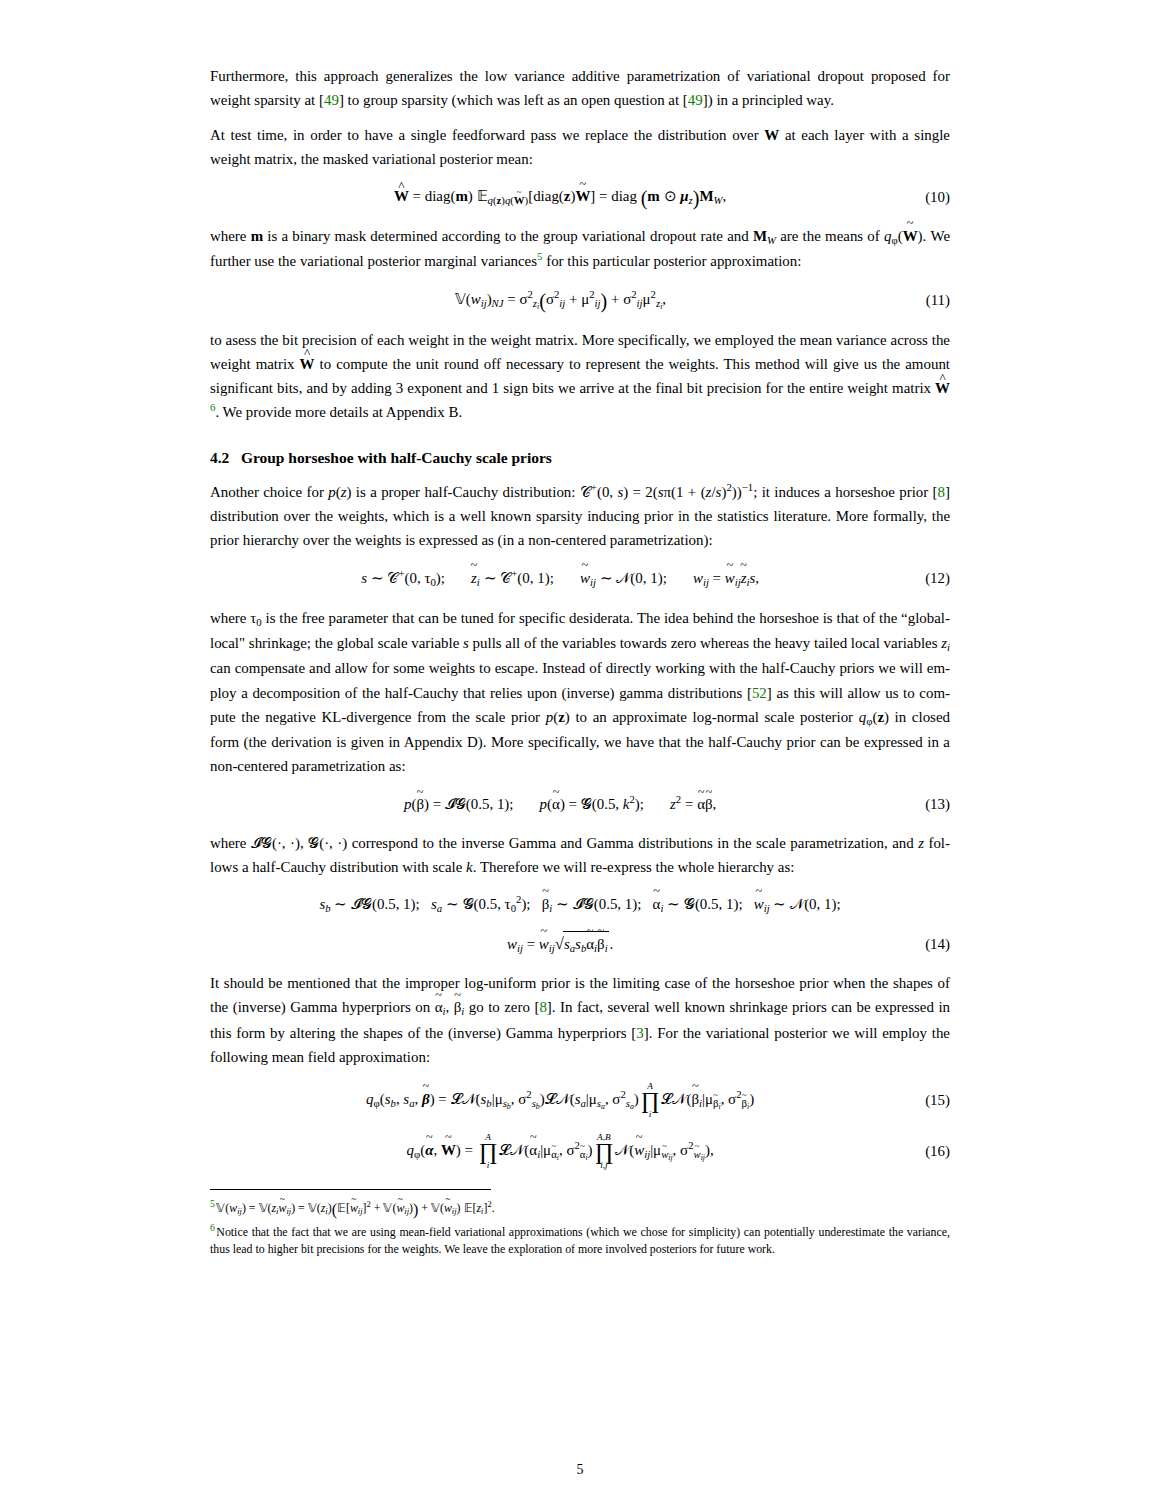Furthermore, this approach generalizes the low variance additive parametrization of variational dropout proposed for weight sparsity at [49] to group sparsity (which was left as an open question at [49]) in a principled way.
At test time, in order to have a single feedforward pass we replace the distribution over W at each layer with a single weight matrix, the masked variational posterior mean:
W = diag(m) 𝔼q(z)q(W)[diag(z)W] = diag (m ⊙ μz) MW,
(10)
where m is a binary mask determined according to the group variational dropout rate and MW are the means of qφ(W). We further use the variational posterior marginal variances5 for this particular posterior approximation:
𝕍(wij)NJ = σ2 zi(σ2 ij + μ2 ij) + σ2 ijμ2 zi,
(11)
to asess the bit precision of each weight in the weight matrix. More specifically, we employed the mean variance across the weight matrix W to compute the unit round off necessary to represent the weights. This method will give us the amount significant bits, and by adding 3 exponent and 1 sign bits we arrive at the final bit precision for the entire weight matrix W 6. We provide more details at Appendix B.
4.2 Group horseshoe with half-Cauchy scale priors
Another choice for p(z) is a proper half-Cauchy distribution: 𝒞+(0, s) = 2(sπ(1 + (z/s)2))−1; it induces a horseshoe prior [8] distribution over the weights, which is a well known sparsity inducing prior in the statistics literature. More formally, the prior hierarchy over the weights is expressed as (in a non-centered parametrization):
s ∼ 𝒞+(0, τ0); zi ∼ 𝒞+(0, 1); wij ∼ 𝒩(0, 1); wij = wij zis,
(12)
where τ0 is the free parameter that can be tuned for specific desiderata. The idea behind the horseshoe is that of the “global-local" shrinkage; the global scale variable s pulls all of the variables towards zero whereas the heavy tailed local variables zi can compensate and allow for some weights to escape. Instead of directly working with the half-Cauchy priors we will employ a decomposition of the half-Cauchy that relies upon (inverse) gamma distributions [52] as this will allow us to compute the negative KL-divergence from the scale prior p(z) to an approximate log-normal scale posterior qφ(z) in closed form (the derivation is given in Appendix D). More specifically, we have that the half-Cauchy prior can be expressed in a non-centered parametrization as:
p(β) = 𝓘𝓖(0.5, 1); p(α) = 𝓖(0.5, k 2); z 2 = αβ,
(13)
where 𝓘𝓖(·, ·), 𝓖(·, ·) correspond to the inverse Gamma and Gamma distributions in the scale parametrization, and z follows a half-Cauchy distribution with scale k. Therefore we will re-express the whole hierarchy as:
sb ∼ 𝓘𝓖(0.5, 1); sa ∼ 𝓖(0.5, τ02); βi ∼ 𝓘𝓖(0.5, 1); αi ∼ 𝓖(0.5, 1); wij ∼ 𝒩(0, 1);
wij = wij sasbαiβi.
(14)
It should be mentioned that the improper log-uniform prior is the limiting case of the horseshoe prior when the shapes of the (inverse) Gamma hyperpriors on αi, βi go to zero [8]. In fact, several well known shrinkage priors can be expressed in this form by altering the shapes of the (inverse) Gamma hyperpriors [3]. For the variational posterior we will employ the following mean field approximation:
qφ(sb, sa, β) = 𝓛𝒩(sb|μsb, σ2 sb)𝓛𝒩(sa|μsa, σ2 sa)A∏i 𝓛𝒩(βi|μβi, σ2 βi)
(15)
qφ(α, W) = A∏i 𝓛𝒩(αi|μαi, σ2 αi)A,B∏i,j 𝒩(wij|μwij, σ2 wij),
(16)
5 𝕍(wij) = 𝕍(ziwij) = 𝕍(zi)(𝔼[wij]2 + 𝕍(wij)) + 𝕍(wij) 𝔼[zi]2.
6 Notice that the fact that we are using mean-field variational approximations (which we chose for simplicity) can potentially underestimate the variance, thus lead to higher bit precisions for the weights. We leave the exploration of more involved posteriors for future work.
5